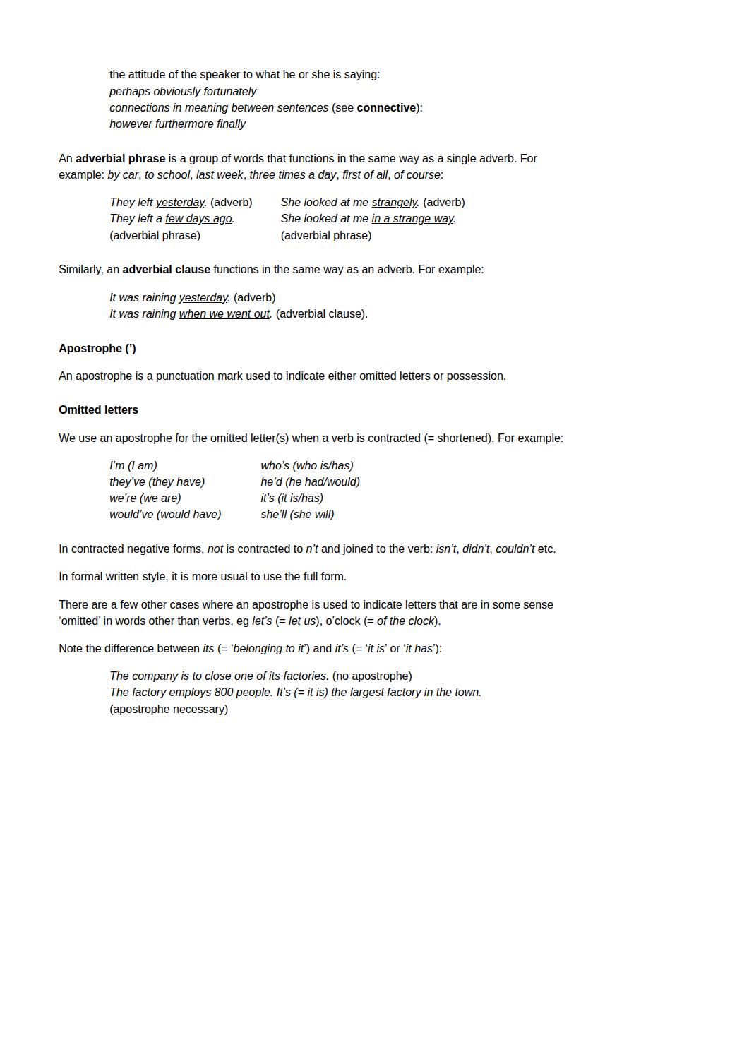the attitude of the speaker to what he or she is saying:
perhaps obviously fortunately
connections in meaning between sentences (see connective):
however furthermore finally
An adverbial phrase is a group of words that functions in the same way as a single adverb. For example: by car, to school, last week, three times a day, first of all, of course:
| They left yesterday . (adverb) | She looked at me strangely . (adverb) |
| They left a few days ago . | She looked at me in a strange way . |
| (adverbial phrase) | (adverbial phrase) |
Similarly, an adverbial clause functions in the same way as an adverb. For example:
It was raining yesterday. (adverb)
It was raining when we went out. (adverbial clause).
Apostrophe (’)
An apostrophe is a punctuation mark used to indicate either omitted letters or possession.
Omitted letters
We use an apostrophe for the omitted letter(s) when a verb is contracted (= shortened). For example:
| I’m ( I am ) | who’s ( who is/has ) |
| they’ve ( they have ) | he’d ( he had/would ) |
| we’re ( we are ) | it’s ( it is/has ) |
| would’ve ( would have ) | she’ll ( she will ) |
In contracted negative forms, not is contracted to n’t and joined to the verb: isn’t, didn’t, couldn’t etc.
In formal written style, it is more usual to use the full form.
There are a few other cases where an apostrophe is used to indicate letters that are in some sense ‘omitted’ in words other than verbs, eg let’s (= let us), o’clock (= of the clock).
Note the difference between its (= ‘belonging to it’) and it’s (= ‘it is’ or ‘it has’):
The company is to close one of its factories. (no apostrophe)
The factory employs 800 people. It’s (= it is) the largest factory in the town.
(apostrophe necessary)